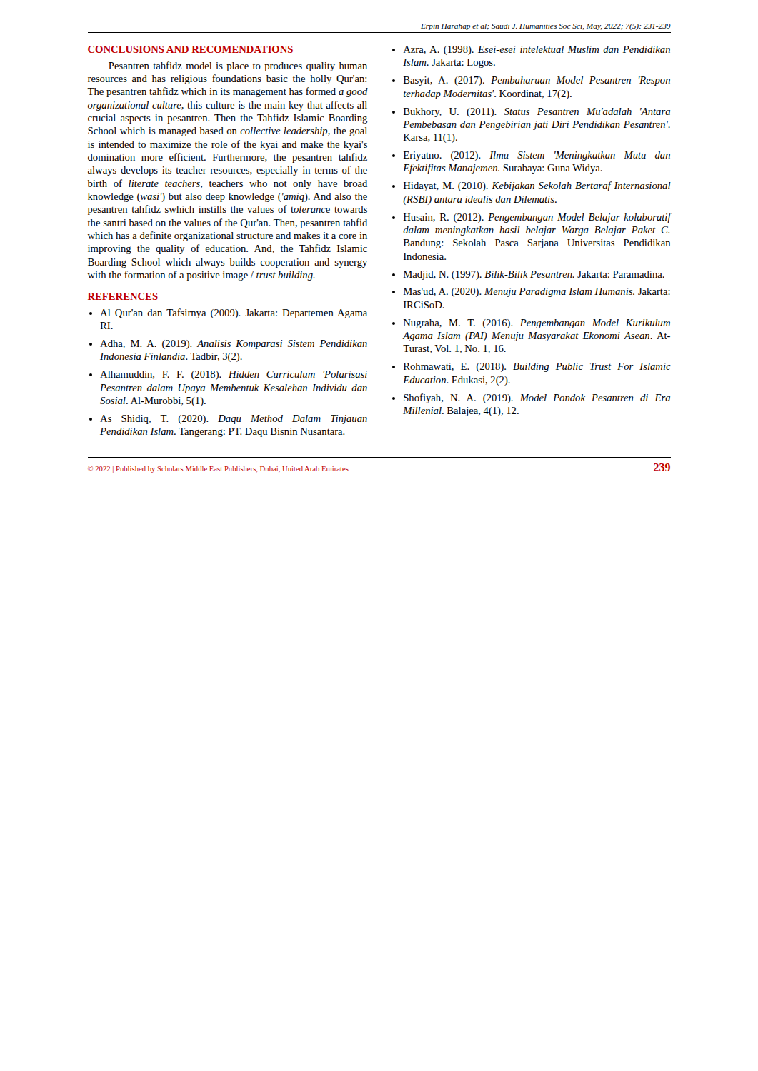Erpin Harahap et al; Saudi J. Humanities Soc Sci, May, 2022; 7(5): 231-239
Conclusions and Recomendations
Pesantren tahfidz model is place to produces quality human resources and has religious foundations basic the holly Qur'an: The pesantren tahfidz which in its management has formed a good organizational culture, this culture is the main key that affects all crucial aspects in pesantren. Then the Tahfidz Islamic Boarding School which is managed based on collective leadership, the goal is intended to maximize the role of the kyai and make the kyai's domination more efficient. Furthermore, the pesantren tahfidz always develops its teacher resources, especially in terms of the birth of literate teachers, teachers who not only have broad knowledge (wasi') but also deep knowledge ('amiq). And also the pesantren tahfidz swhich instills the values of tolerance towards the santri based on the values of the Qur'an. Then, pesantren tahfid which has a definite organizational structure and makes it a core in improving the quality of education. And, the Tahfidz Islamic Boarding School which always builds cooperation and synergy with the formation of a positive image / trust building.
References
Al Qur'an dan Tafsirnya (2009). Jakarta: Departemen Agama RI.
Adha, M. A. (2019). Analisis Komparasi Sistem Pendidikan Indonesia Finlandia. Tadbir, 3(2).
Alhamuddin, F. F. (2018). Hidden Curriculum 'Polarisasi Pesantren dalam Upaya Membentuk Kesalehan Individu dan Sosial. Al-Murobbi, 5(1).
As Shidiq, T. (2020). Daqu Method Dalam Tinjauan Pendidikan Islam. Tangerang: PT. Daqu Bisnin Nusantara.
Azra, A. (1998). Esei-esei intelektual Muslim dan Pendidikan Islam. Jakarta: Logos.
Basyit, A. (2017). Pembaharuan Model Pesantren 'Respon terhadap Modernitas'. Koordinat, 17(2).
Bukhory, U. (2011). Status Pesantren Mu'adalah 'Antara Pembebasan dan Pengebirian jati Diri Pendidikan Pesantren'. Karsa, 11(1).
Eriyatno. (2012). Ilmu Sistem 'Meningkatkan Mutu dan Efektifitas Manajemen. Surabaya: Guna Widya.
Hidayat, M. (2010). Kebijakan Sekolah Bertaraf Internasional (RSBI) antara idealis dan Dilematis.
Husain, R. (2012). Pengembangan Model Belajar kolaboratif dalam meningkatkan hasil belajar Warga Belajar Paket C. Bandung: Sekolah Pasca Sarjana Universitas Pendidikan Indonesia.
Madjid, N. (1997). Bilik-Bilik Pesantren. Jakarta: Paramadina.
Mas'ud, A. (2020). Menuju Paradigma Islam Humanis. Jakarta: IRCiSoD.
Nugraha, M. T. (2016). Pengembangan Model Kurikulum Agama Islam (PAI) Menuju Masyarakat Ekonomi Asean. At-Turast, Vol. 1, No. 1, 16.
Rohmawati, E. (2018). Building Public Trust For Islamic Education. Edukasi, 2(2).
Shofiyah, N. A. (2019). Model Pondok Pesantren di Era Millenial. Balajea, 4(1), 12.
© 2022 | Published by Scholars Middle East Publishers, Dubai, United Arab Emirates 239